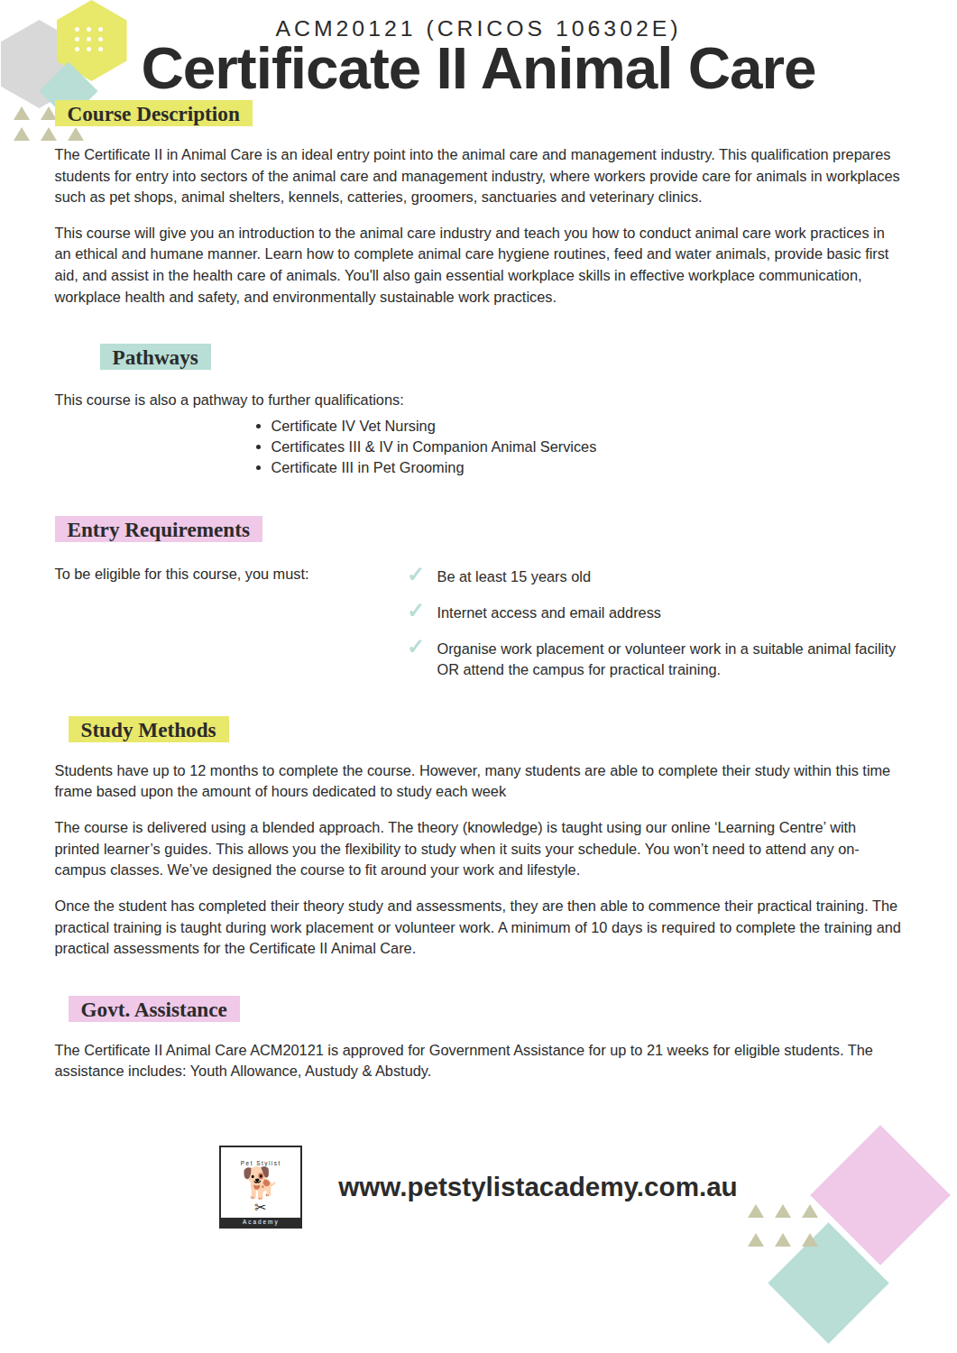ACM20121 (CRICOS 106302E)
Certificate II Animal Care
Course Description
The Certificate II in Animal Care is an ideal entry point into the animal care and management industry. This qualification prepares students for entry into sectors of the animal care and management industry, where workers provide care for animals in workplaces such as pet shops, animal shelters, kennels, catteries, groomers, sanctuaries and veterinary clinics.
This course will give you an introduction to the animal care industry and teach you how to conduct animal care work practices in an ethical and humane manner. Learn how to complete animal care hygiene routines, feed and water animals, provide basic first aid, and assist in the health care of animals. You'll also gain essential workplace skills in effective workplace communication, workplace health and safety, and environmentally sustainable work practices.
Pathways
This course is also a pathway to further qualifications:
Certificate IV Vet Nursing
Certificates III & IV in Companion Animal Services
Certificate III in Pet Grooming
Entry Requirements
To be eligible for this course, you must:
✓Be at least 15 years old
✓Internet access and email address
✓Organise work placement or volunteer work in a suitable animal facility OR attend the campus for practical training.
Study Methods
Students have up to 12 months to complete the course. However, many students are able to complete their study within this time frame based upon the amount of hours dedicated to study each week
The course is delivered using a blended approach. The theory (knowledge) is taught using our online ‘Learning Centre’ with printed learner’s guides. This allows you the flexibility to study when it suits your schedule. You won’t need to attend any on-campus classes. We’ve designed the course to fit around your work and lifestyle.
Once the student has completed their theory study and assessments, they are then able to commence their practical training. The practical training is taught during work placement or volunteer work. A minimum of 10 days is required to complete the training and practical assessments for the Certificate II Animal Care.
Govt. Assistance
The Certificate II Animal Care ACM20121 is approved for Government Assistance for up to 21 weeks for eligible students. The assistance includes: Youth Allowance, Austudy & Abstudy.
Pet Stylist
🐕
✂
Academy
www.petstylistacademy.com.au